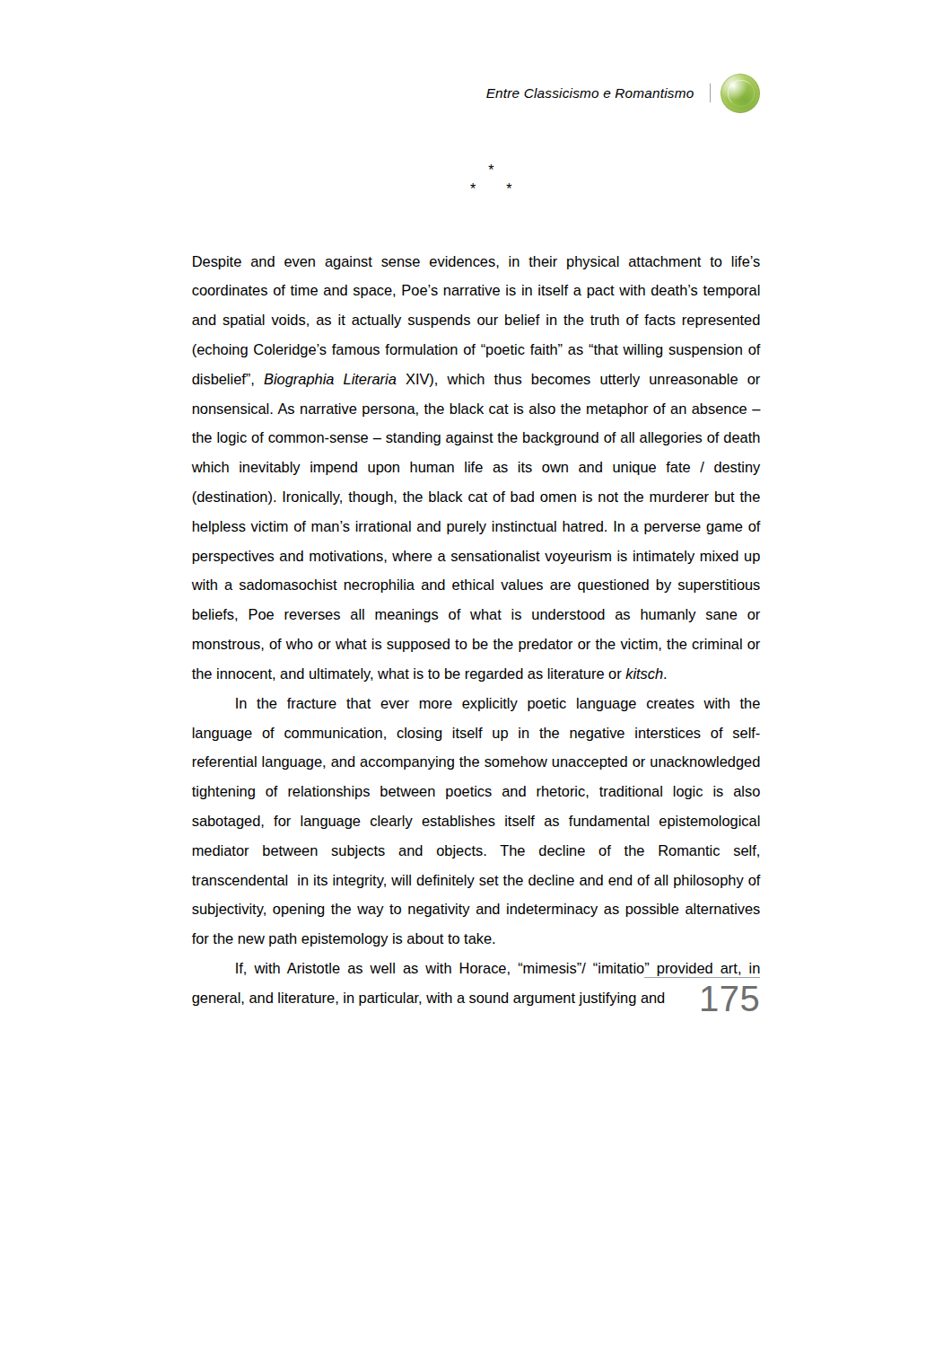Entre Classicismo e Romantismo
* **
Despite and even against sense evidences, in their physical attachment to life’s coordinates of time and space, Poe’s narrative is in itself a pact with death’s temporal and spatial voids, as it actually suspends our belief in the truth of facts represented (echoing Coleridge’s famous formulation of “poetic faith” as “that willing suspension of disbelief”, Biographia Literaria XIV), which thus becomes utterly unreasonable or nonsensical. As narrative persona, the black cat is also the metaphor of an absence – the logic of common-sense – standing against the background of all allegories of death which inevitably impend upon human life as its own and unique fate / destiny (destination). Ironically, though, the black cat of bad omen is not the murderer but the helpless victim of man’s irrational and purely instinctual hatred. In a perverse game of perspectives and motivations, where a sensationalist voyeurism is intimately mixed up with a sadomasochist necrophilia and ethical values are questioned by superstitious beliefs, Poe reverses all meanings of what is understood as humanly sane or monstrous, of who or what is supposed to be the predator or the victim, the criminal or the innocent, and ultimately, what is to be regarded as literature or kitsch.
In the fracture that ever more explicitly poetic language creates with the language of communication, closing itself up in the negative interstices of self-referential language, and accompanying the somehow unaccepted or unacknowledged tightening of relationships between poetics and rhetoric, traditional logic is also sabotaged, for language clearly establishes itself as fundamental epistemological mediator between subjects and objects. The decline of the Romantic self, transcendental in its integrity, will definitely set the decline and end of all philosophy of subjectivity, opening the way to negativity and indeterminacy as possible alternatives for the new path epistemology is about to take.
If, with Aristotle as well as with Horace, “mimesis”/ “imitatio” provided art, in general, and literature, in particular, with a sound argument justifying and
175